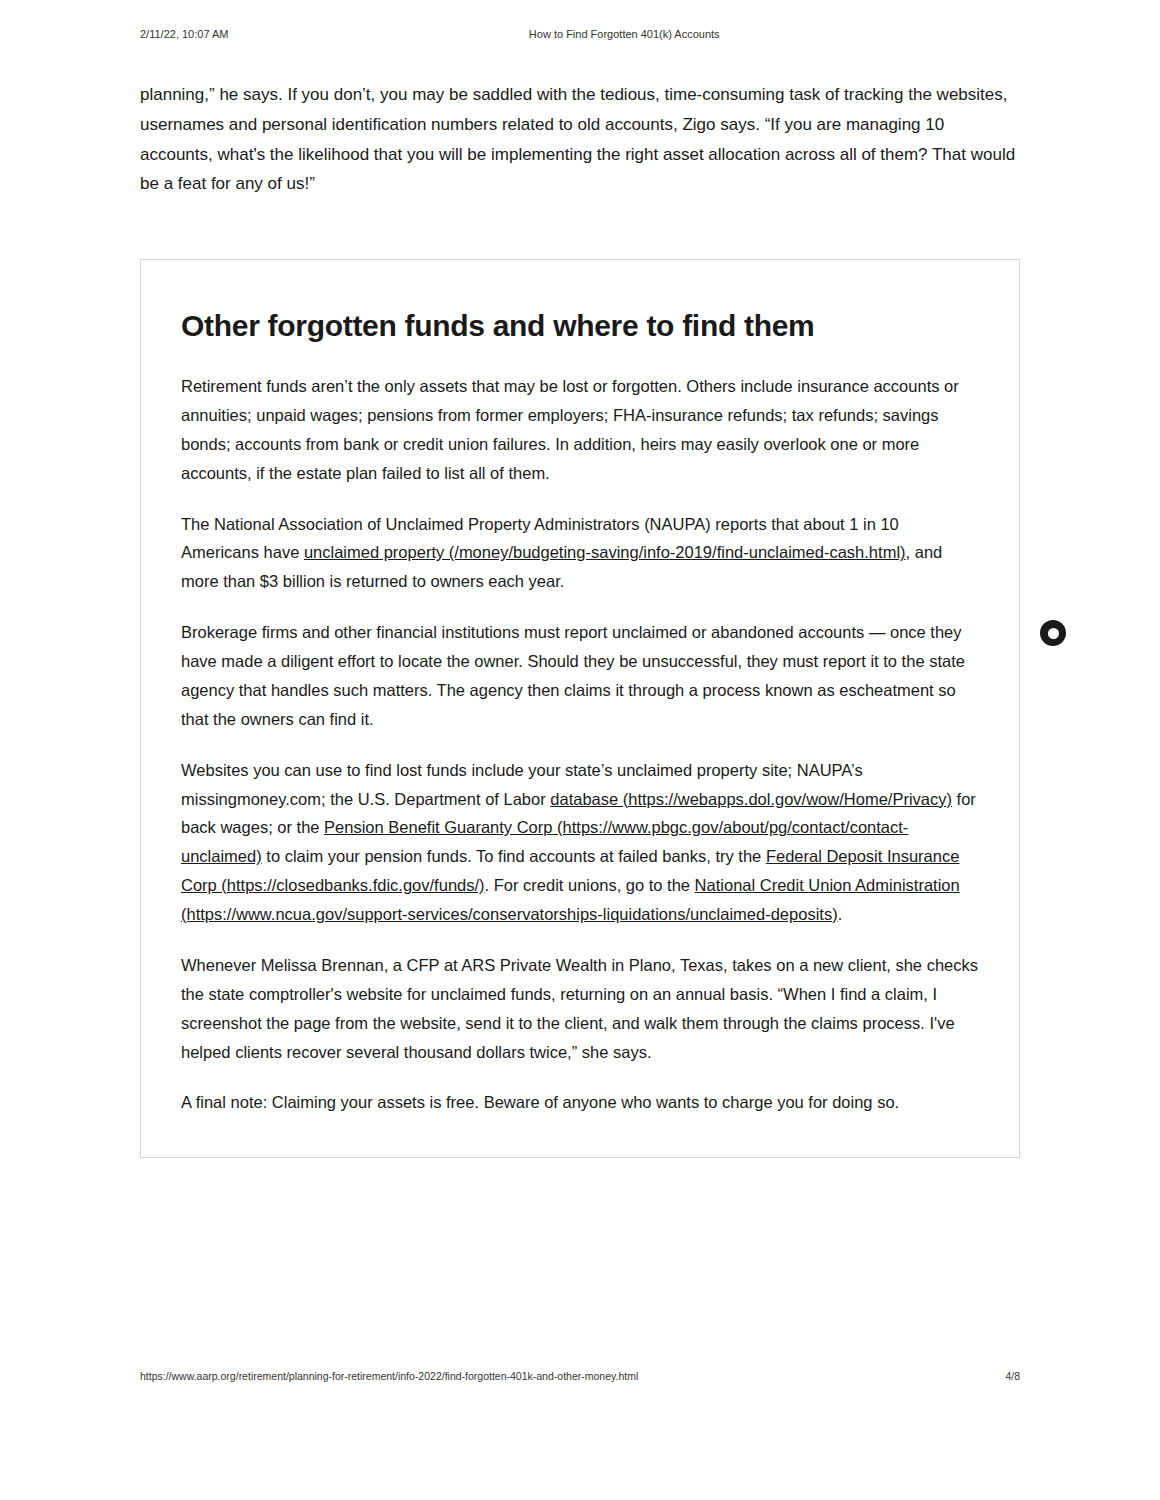2/11/22, 10:07 AM How to Find Forgotten 401(k) Accounts
planning,” he says. If you don’t, you may be saddled with the tedious, time-consuming task of tracking the websites, usernames and personal identification numbers related to old accounts, Zigo says. “If you are managing 10 accounts, what's the likelihood that you will be implementing the right asset allocation across all of them? That would be a feat for any of us!”
Other forgotten funds and where to find them
Retirement funds aren’t the only assets that may be lost or forgotten. Others include insurance accounts or annuities; unpaid wages; pensions from former employers; FHA-insurance refunds; tax refunds; savings bonds; accounts from bank or credit union failures. In addition, heirs may easily overlook one or more accounts, if the estate plan failed to list all of them.
The National Association of Unclaimed Property Administrators (NAUPA) reports that about 1 in 10 Americans have unclaimed property (/money/budgeting-saving/info-2019/find-unclaimed-cash.html), and more than $3 billion is returned to owners each year.
Brokerage firms and other financial institutions must report unclaimed or abandoned accounts — once they have made a diligent effort to locate the owner. Should they be unsuccessful, they must report it to the state agency that handles such matters. The agency then claims it through a process known as escheatment so that the owners can find it.
Websites you can use to find lost funds include your state’s unclaimed property site; NAUPA’s missingmoney.com; the U.S. Department of Labor database (https://webapps.dol.gov/wow/Home/Privacy) for back wages; or the Pension Benefit Guaranty Corp (https://www.pbgc.gov/about/pg/contact/contact-unclaimed) to claim your pension funds. To find accounts at failed banks, try the Federal Deposit Insurance Corp (https://closedbanks.fdic.gov/funds/). For credit unions, go to the National Credit Union Administration (https://www.ncua.gov/support-services/conservatorships-liquidations/unclaimed-deposits).
Whenever Melissa Brennan, a CFP at ARS Private Wealth in Plano, Texas, takes on a new client, she checks the state comptroller's website for unclaimed funds, returning on an annual basis. “When I find a claim, I screenshot the page from the website, send it to the client, and walk them through the claims process. I've helped clients recover several thousand dollars twice,” she says.
A final note: Claiming your assets is free. Beware of anyone who wants to charge you for doing so.
https://www.aarp.org/retirement/planning-for-retirement/info-2022/find-forgotten-401k-and-other-money.html 4/8